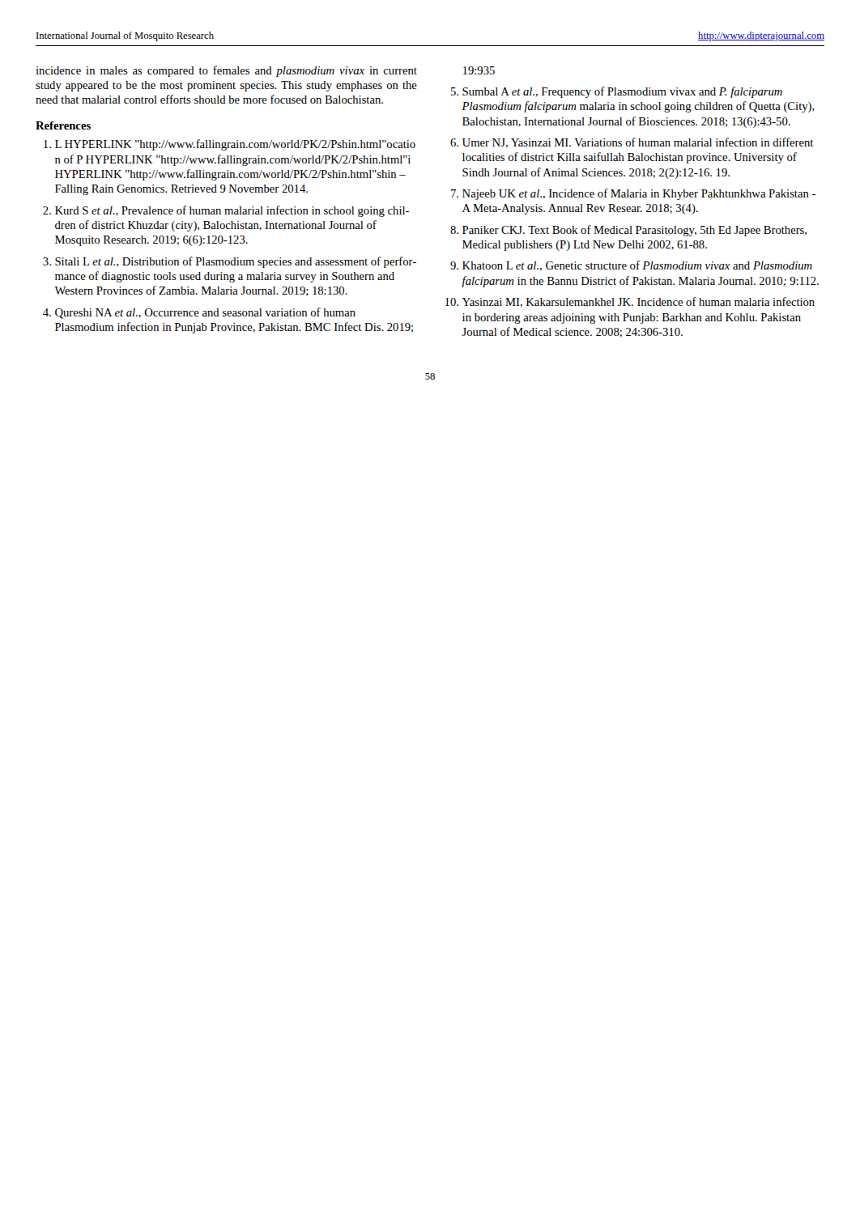International Journal of Mosquito Research http://www.dipterajournal.com
incidence in males as compared to females and plasmodium vivax in current study appeared to be the most prominent species. This study emphases on the need that malarial control efforts should be more focused on Balochistan.
References
L HYPERLINK "http://www.fallingrain.com/world/PK/2/Pshin.html"ocation of P HYPERLINK "http://www.fallingrain.com/world/PK/2/Pshin.html"i HYPERLINK "http://www.fallingrain.com/world/PK/2/Pshin.html"shin – Falling Rain Genomics. Retrieved 9 November 2014.
Kurd S et al., Prevalence of human malarial infection in school going children of district Khuzdar (city), Balochistan, International Journal of Mosquito Research. 2019; 6(6):120-123.
Sitali L et al., Distribution of Plasmodium species and assessment of performance of diagnostic tools used during a malaria survey in Southern and Western Provinces of Zambia. Malaria Journal. 2019; 18:130.
Qureshi NA et al., Occurrence and seasonal variation of human Plasmodium infection in Punjab Province, Pakistan. BMC Infect Dis. 2019; 19:935
Sumbal A et al., Frequency of Plasmodium vivax and P. falciparum Plasmodium falciparum malaria in school going children of Quetta (City), Balochistan, International Journal of Biosciences. 2018; 13(6):43-50.
Umer NJ, Yasinzai MI. Variations of human malarial infection in different localities of district Killa saifullah Balochistan province. University of Sindh Journal of Animal Sciences. 2018; 2(2):12-16. 19.
Najeeb UK et al., Incidence of Malaria in Khyber Pakhtunkhwa Pakistan - A Meta-Analysis. Annual Rev Resear. 2018; 3(4).
Paniker CKJ. Text Book of Medical Parasitology, 5th Ed Japee Brothers, Medical publishers (P) Ltd New Delhi 2002, 61-88.
Khatoon L et al., Genetic structure of Plasmodium vivax and Plasmodium falciparum in the Bannu District of Pakistan. Malaria Journal. 2010; 9:112.
Yasinzai MI, Kakarsulemankhel JK. Incidence of human malaria infection in bordering areas adjoining with Punjab: Barkhan and Kohlu. Pakistan Journal of Medical science. 2008; 24:306-310.
58